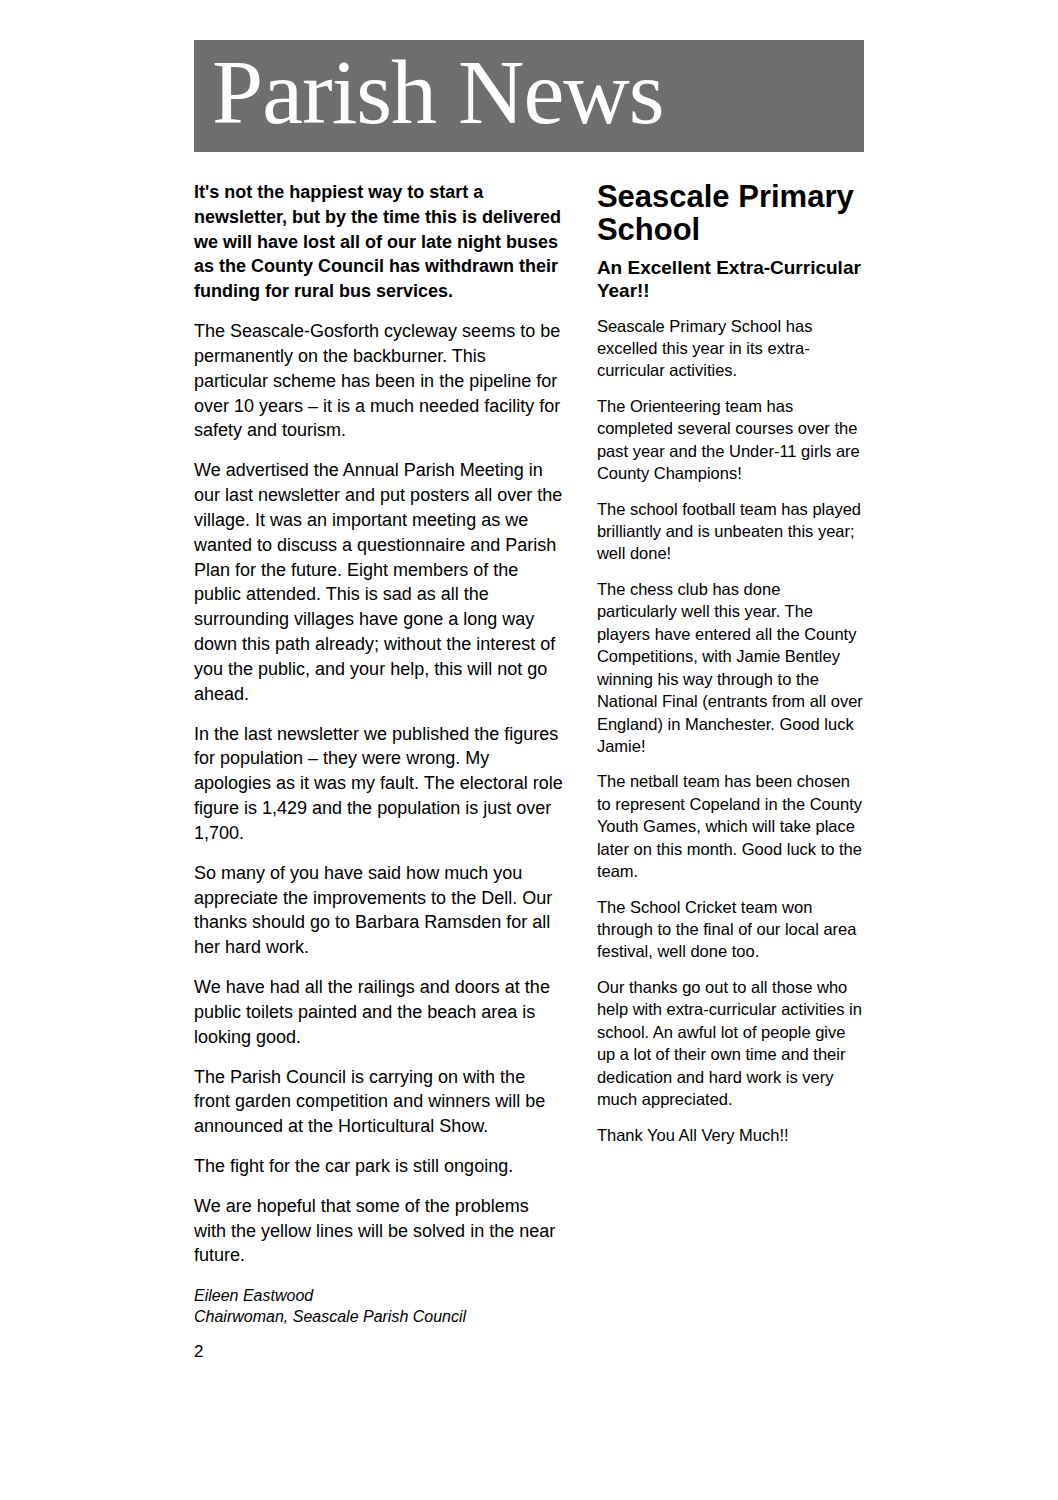Parish News
It's not the happiest way to start a newsletter, but by the time this is delivered we will have lost all of our late night buses as the County Council has withdrawn their funding for rural bus services.
The Seascale-Gosforth cycleway seems to be permanently on the backburner. This particular scheme has been in the pipeline for over 10 years – it is a much needed facility for safety and tourism.
We advertised the Annual Parish Meeting in our last newsletter and put posters all over the village. It was an important meeting as we wanted to discuss a questionnaire and Parish Plan for the future. Eight members of the public attended. This is sad as all the surrounding villages have gone a long way down this path already; without the interest of you the public, and your help, this will not go ahead.
In the last newsletter we published the figures for population – they were wrong. My apologies as it was my fault. The electoral role figure is 1,429 and the population is just over 1,700.
So many of you have said how much you appreciate the improvements to the Dell. Our thanks should go to Barbara Ramsden for all her hard work.
We have had all the railings and doors at the public toilets painted and the beach area is looking good.
The Parish Council is carrying on with the front garden competition and winners will be announced at the Horticultural Show.
The fight for the car park is still ongoing.
We are hopeful that some of the problems with the yellow lines will be solved in the near future.
Eileen Eastwood Chairwoman, Seascale Parish Council
2
Seascale Primary School
An Excellent Extra-Curricular Year!!
Seascale Primary School has excelled this year in its extra-curricular activities.
The Orienteering team has completed several courses over the past year and the Under-11 girls are County Champions!
The school football team has played brilliantly and is unbeaten this year; well done!
The chess club has done particularly well this year. The players have entered all the County Competitions, with Jamie Bentley winning his way through to the National Final (entrants from all over England) in Manchester. Good luck Jamie!
The netball team has been chosen to represent Copeland in the County Youth Games, which will take place later on this month. Good luck to the team.
The School Cricket team won through to the final of our local area festival, well done too.
Our thanks go out to all those who help with extra-curricular activities in school. An awful lot of people give up a lot of their own time and their dedication and hard work is very much appreciated.
Thank You All Very Much!!